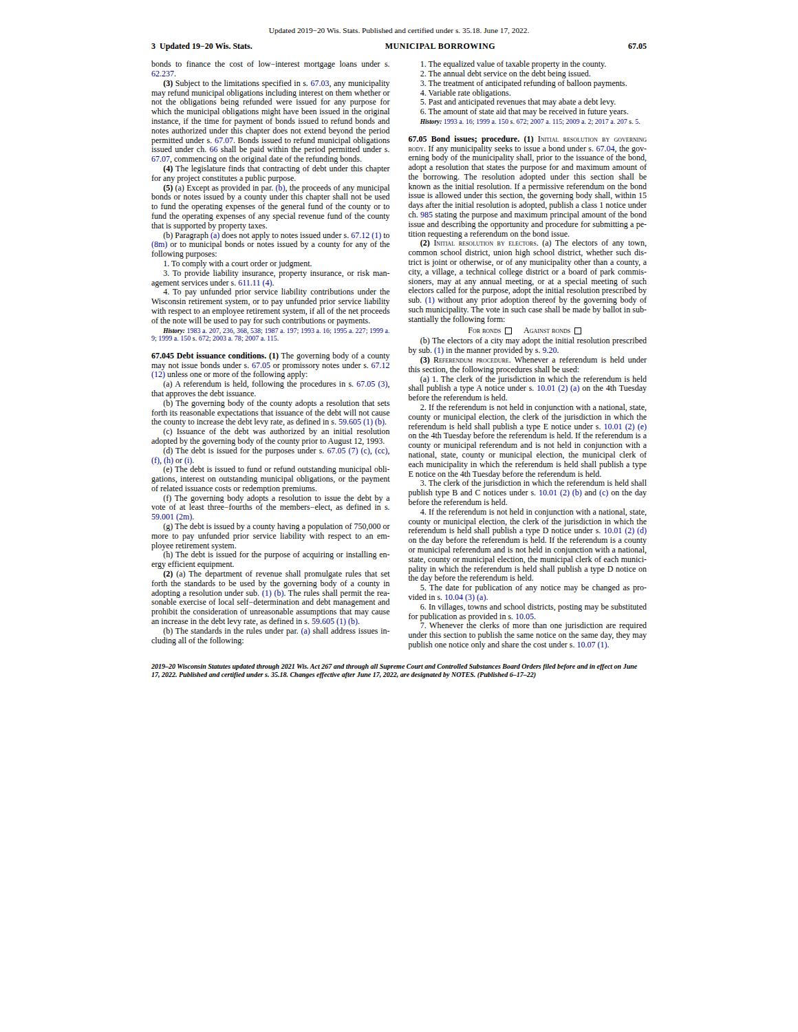Updated 2019−20 Wis. Stats. Published and certified under s. 35.18. June 17, 2022.
3 Updated 19−20 Wis. Stats.
MUNICIPAL BORROWING
67.05
bonds to finance the cost of low−interest mortgage loans under s. 62.237.
(3) Subject to the limitations specified in s. 67.03, any municipality may refund municipal obligations including interest on them whether or not the obligations being refunded were issued for any purpose for which the municipal obligations might have been issued in the original instance, if the time for payment of bonds issued to refund bonds and notes authorized under this chapter does not extend beyond the period permitted under s. 67.07. Bonds issued to refund municipal obligations issued under ch. 66 shall be paid within the period permitted under s. 67.07, commencing on the original date of the refunding bonds.
(4) The legislature finds that contracting of debt under this chapter for any project constitutes a public purpose.
(5) (a) Except as provided in par. (b), the proceeds of any municipal bonds or notes issued by a county under this chapter shall not be used to fund the operating expenses of the general fund of the county or to fund the operating expenses of any special revenue fund of the county that is supported by property taxes.
(b) Paragraph (a) does not apply to notes issued under s. 67.12 (1) to (8m) or to municipal bonds or notes issued by a county for any of the following purposes:
1. To comply with a court order or judgment.
3. To provide liability insurance, property insurance, or risk management services under s. 611.11 (4).
4. To pay unfunded prior service liability contributions under the Wisconsin retirement system, or to pay unfunded prior service liability with respect to an employee retirement system, if all of the net proceeds of the note will be used to pay for such contributions or payments.
History: 1983 a. 207, 236, 368, 538; 1987 a. 197; 1993 a. 16; 1995 a. 227; 1999 a. 9; 1999 a. 150 s. 672; 2003 a. 78; 2007 a. 115.
67.045 Debt issuance conditions. (1) The governing body of a county may not issue bonds under s. 67.05 or promissory notes under s. 67.12 (12) unless one or more of the following apply:
(a) A referendum is held, following the procedures in s. 67.05 (3), that approves the debt issuance.
(b) The governing body of the county adopts a resolution that sets forth its reasonable expectations that issuance of the debt will not cause the county to increase the debt levy rate, as defined in s. 59.605 (1) (b).
(c) Issuance of the debt was authorized by an initial resolution adopted by the governing body of the county prior to August 12, 1993.
(d) The debt is issued for the purposes under s. 67.05 (7) (c), (cc), (f), (h) or (i).
(e) The debt is issued to fund or refund outstanding municipal obligations, interest on outstanding municipal obligations, or the payment of related issuance costs or redemption premiums.
(f) The governing body adopts a resolution to issue the debt by a vote of at least three−fourths of the members−elect, as defined in s. 59.001 (2m).
(g) The debt is issued by a county having a population of 750,000 or more to pay unfunded prior service liability with respect to an employee retirement system.
(h) The debt is issued for the purpose of acquiring or installing energy efficient equipment.
(2) (a) The department of revenue shall promulgate rules that set forth the standards to be used by the governing body of a county in adopting a resolution under sub. (1) (b). The rules shall permit the reasonable exercise of local self−determination and debt management and prohibit the consideration of unreasonable assumptions that may cause an increase in the debt levy rate, as defined in s. 59.605 (1) (b).
(b) The standards in the rules under par. (a) shall address issues including all of the following:
1. The equalized value of taxable property in the county.
2. The annual debt service on the debt being issued.
3. The treatment of anticipated refunding of balloon payments.
4. Variable rate obligations.
5. Past and anticipated revenues that may abate a debt levy.
6. The amount of state aid that may be received in future years.
History: 1993 a. 16; 1999 a. 150 s. 672; 2007 a. 115; 2009 a. 2; 2017 a. 207 s. 5.
67.05 Bond issues; procedure. (1) Initial resolution by governing body. If any municipality seeks to issue a bond under s. 67.04, the governing body of the municipality shall, prior to the issuance of the bond, adopt a resolution that states the purpose for and maximum amount of the borrowing. The resolution adopted under this section shall be known as the initial resolution. If a permissive referendum on the bond issue is allowed under this section, the governing body shall, within 15 days after the initial resolution is adopted, publish a class 1 notice under ch. 985 stating the purpose and maximum principal amount of the bond issue and describing the opportunity and procedure for submitting a petition requesting a referendum on the bond issue.
(2) Initial resolution by electors. (a) The electors of any town, common school district, union high school district, whether such district is joint or otherwise, or of any municipality other than a county, a city, a village, a technical college district or a board of park commissioners, may at any annual meeting, or at a special meeting of such electors called for the purpose, adopt the initial resolution prescribed by sub. (1) without any prior adoption thereof by the governing body of such municipality. The vote in such case shall be made by ballot in substantially the following form:
For bonds Against bonds
(b) The electors of a city may adopt the initial resolution prescribed by sub. (1) in the manner provided by s. 9.20.
(3) Referendum procedure. Whenever a referendum is held under this section, the following procedures shall be used:
(a) 1. The clerk of the jurisdiction in which the referendum is held shall publish a type A notice under s. 10.01 (2) (a) on the 4th Tuesday before the referendum is held.
2. If the referendum is not held in conjunction with a national, state, county or municipal election, the clerk of the jurisdiction in which the referendum is held shall publish a type E notice under s. 10.01 (2) (e) on the 4th Tuesday before the referendum is held. If the referendum is a county or municipal referendum and is not held in conjunction with a national, state, county or municipal election, the municipal clerk of each municipality in which the referendum is held shall publish a type E notice on the 4th Tuesday before the referendum is held.
3. The clerk of the jurisdiction in which the referendum is held shall publish type B and C notices under s. 10.01 (2) (b) and (c) on the day before the referendum is held.
4. If the referendum is not held in conjunction with a national, state, county or municipal election, the clerk of the jurisdiction in which the referendum is held shall publish a type D notice under s. 10.01 (2) (d) on the day before the referendum is held. If the referendum is a county or municipal referendum and is not held in conjunction with a national, state, county or municipal election, the municipal clerk of each municipality in which the referendum is held shall publish a type D notice on the day before the referendum is held.
5. The date for publication of any notice may be changed as provided in s. 10.04 (3) (a).
6. In villages, towns and school districts, posting may be substituted for publication as provided in s. 10.05.
7. Whenever the clerks of more than one jurisdiction are required under this section to publish the same notice on the same day, they may publish one notice only and share the cost under s. 10.07 (1).
2019–20 Wisconsin Statutes updated through 2021 Wis. Act 267 and through all Supreme Court and Controlled Substances Board Orders filed before and in effect on June 17, 2022. Published and certified under s. 35.18. Changes effective after June 17, 2022, are designated by NOTES. (Published 6–17–22)